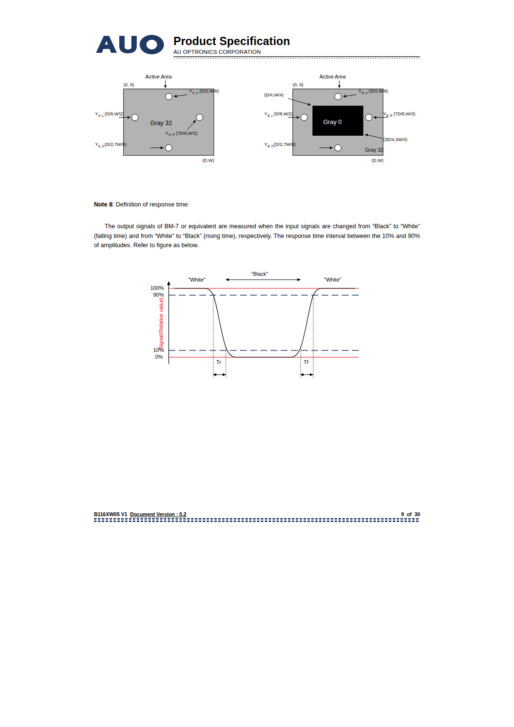Product Specification
AU OPTRONICS CORPORATION
Active Area (0, 0) Gray 32 (D,W) Y A, U (D/2,W/8) Y A, L (D/8,W/2) Y A, R (7D/8,W/2) Y A, D (D/2,7W/8) Active Area (0, 0) Gray 0 Gray 32 (D/4,W/4) (3D/4,3W/4) (D,W) Y B, U (D/2,W/8) Y B, L (D/8,W/2) Y B, R (7D/8,W/2) Y B, D (D/2,7W/8)
Note 8: Definition of response time:
The output signals of BM-7 or equivalent are measured when the input signals are changed from “Black” to “White” (falling time) and from “White” to “Black” (rising time), respectively. The response time interval between the 10% and 90% of amplitudes. Refer to figure as below.
Signal(Relative value) 100% 90% 10% 0% "White" "Black" "White" Tr Tf
B116XW05 V1 Document Version : 0.2
9 of 30